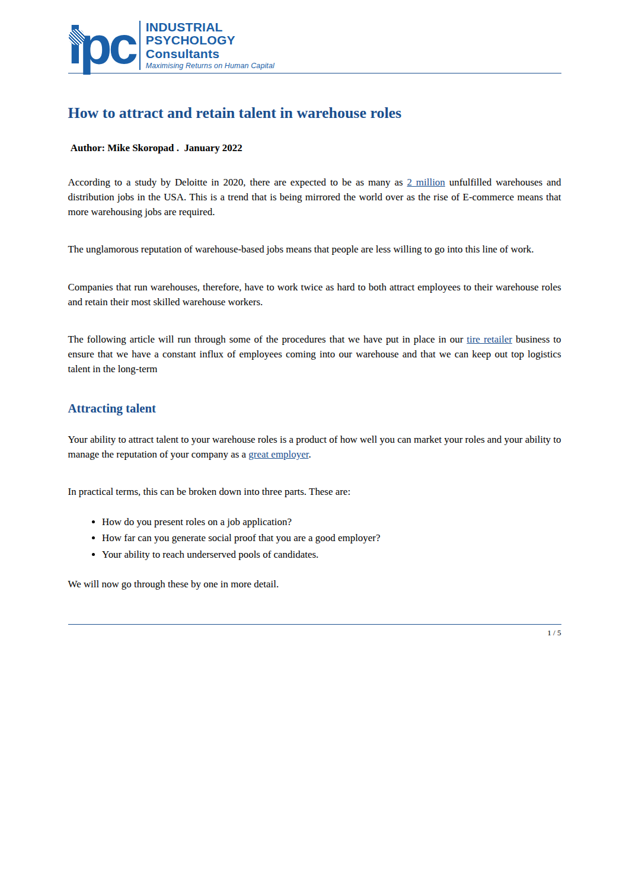ipc
INDUSTRIAL PSYCHOLOGY Consultants Maximising Returns on Human Capital
How to attract and retain talent in warehouse roles
Author: Mike Skoropad . January 2022
According to a study by Deloitte in 2020, there are expected to be as many as 2 million unfulfilled warehouses and distribution jobs in the USA. This is a trend that is being mirrored the world over as the rise of E-commerce means that more warehousing jobs are required.
The unglamorous reputation of warehouse-based jobs means that people are less willing to go into this line of work.
Companies that run warehouses, therefore, have to work twice as hard to both attract employees to their warehouse roles and retain their most skilled warehouse workers.
The following article will run through some of the procedures that we have put in place in our tire retailer business to ensure that we have a constant influx of employees coming into our warehouse and that we can keep out top logistics talent in the long-term
Attracting talent
Your ability to attract talent to your warehouse roles is a product of how well you can market your roles and your ability to manage the reputation of your company as a great employer.
In practical terms, this can be broken down into three parts. These are:
How do you present roles on a job application?
How far can you generate social proof that you are a good employer?
Your ability to reach underserved pools of candidates.
We will now go through these by one in more detail.
1 / 5